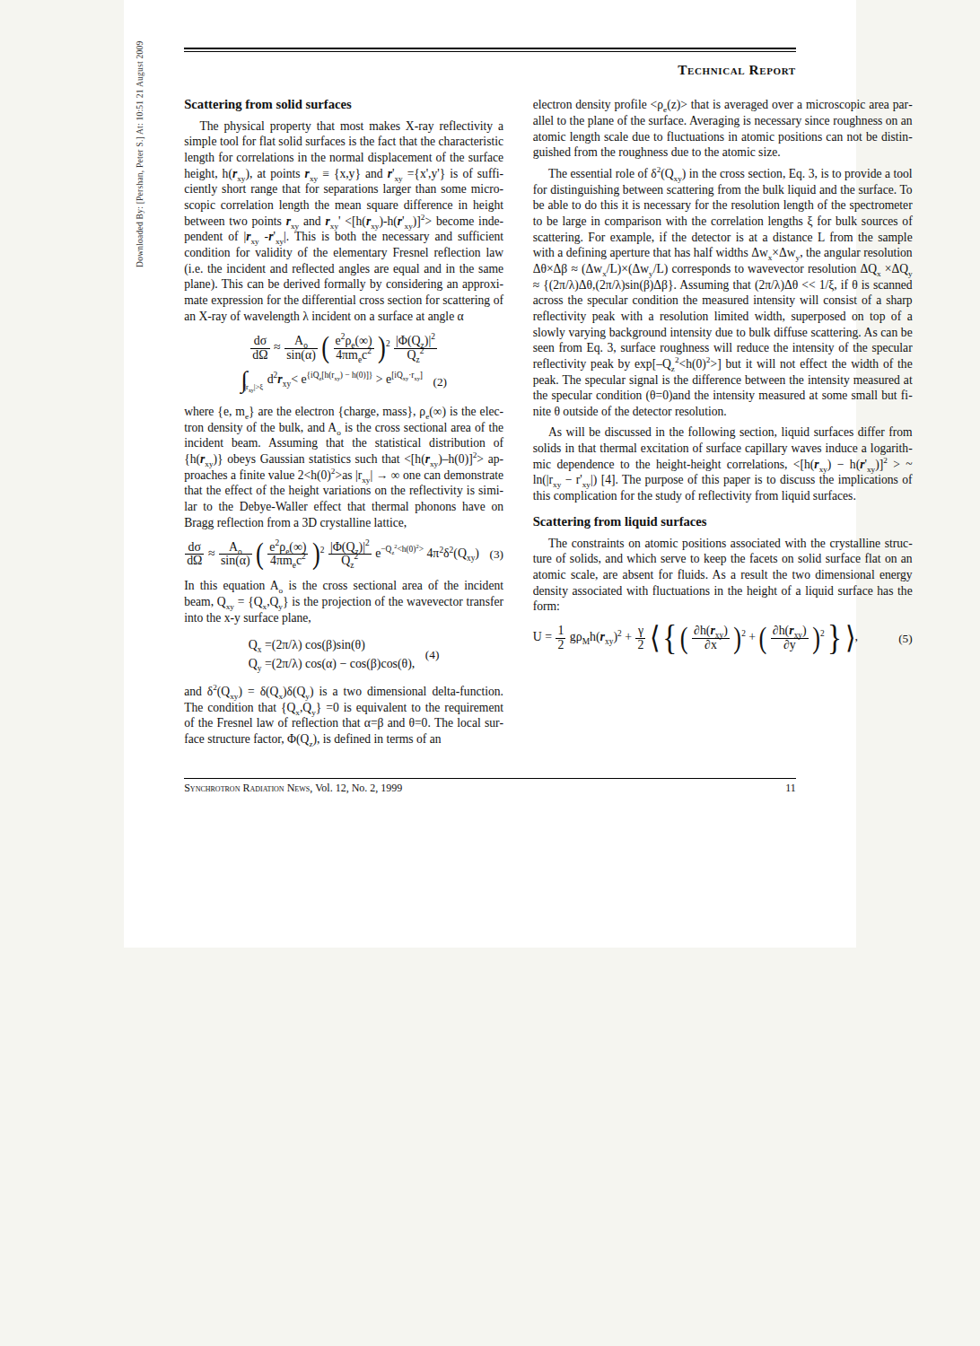Downloaded By: [Pershan, Peter S.] At: 10:51 21 August 2009
Technical Report
Scattering from solid surfaces
The physical property that most makes X-ray reflectivity a simple tool for flat solid surfaces is the fact that the characteristic length for correlations in the normal displacement of the surface height, h(rxy), at points rxy ≡ {x,y} and r'xy ={x',y'} is of sufficiently short range that for separations larger than some microscopic correlation length the mean square difference in height between two points rxy and rxy' <[h(rxy)-h(r'xy)]2> become independent of |rxy -r'xy|. This is both the necessary and sufficient condition for validity of the elementary Fresnel reflection law (i.e. the incident and reflected angles are equal and in the same plane). This can be derived formally by considering an approximate expression for the differential cross section for scattering of an X-ray of wavelength λ incident on a surface at angle α
dσ dΩ ≈ Ao sin(α) ( e2ρe(∞) 4πmec2 )2 |Φ(Qz)|2 Qz2
∫|rxy|>ξ d2rxy< e{iQz[h(rxy) − h(0)]} > e[iQxy·rxy] (2)
where {e, me} are the electron {charge, mass}, ρe(∞) is the electron density of the bulk, and Ao is the cross sectional area of the incident beam. Assuming that the statistical distribution of {h(rxy)} obeys Gaussian statistics such that <[h(rxy)–h(0)]2> approaches a finite value 2<h(0)2>as |rxy| → ∞ one can demonstrate that the effect of the height variations on the reflectivity is similar to the Debye-Waller effect that thermal phonons have on Bragg reflection from a 3D crystalline lattice,
dσ dΩ ≈ Ao sin(α) ( e2ρe(∞) 4πmec2 )2 |Φ(Qz)|2 Qz2 e−Qz2<h(0)2> 4π2δ2(Qxy) (3)
In this equation Ao is the cross sectional area of the incident beam, Qxy = {Qx,Qy} is the projection of the wavevector transfer into the x-y surface plane,
Qx =(2π/λ) cos(β)sin(θ)
Qy =(2π/λ) cos(α) − cos(β)cos(θ), (4)
and δ2(Qxy) = δ(Qx)δ(Qy) is a two dimensional delta-function. The condition that {Qx,Qy} =0 is equivalent to the requirement of the Fresnel law of reflection that α=β and θ=0. The local surface structure factor, Φ(Qz), is defined in terms of an
electron density profile <ρe(z)> that is averaged over a microscopic area parallel to the plane of the surface. Averaging is necessary since roughness on an atomic length scale due to fluctuations in atomic positions can not be distinguished from the roughness due to the atomic size.
The essential role of δ2(Qxy) in the cross section, Eq. 3, is to provide a tool for distinguishing between scattering from the bulk liquid and the surface. To be able to do this it is necessary for the resolution length of the spectrometer to be large in comparison with the correlation lengths ξ for bulk sources of scattering. For example, if the detector is at a distance L from the sample with a defining aperture that has half widths Δwx×Δwy, the angular resolution Δθ×Δβ ≈ (Δwx/L)×(Δwy/L) corresponds to wavevector resolution ΔQx ×ΔQy ≈ {(2π/λ)Δθ,(2π/λ)sin(β)Δβ}. Assuming that (2π/λ)Δθ << 1/ξ, if θ is scanned across the specular condition the measured intensity will consist of a sharp reflectivity peak with a resolution limited width, superposed on top of a slowly varying background intensity due to bulk diffuse scattering. As can be seen from Eq. 3, surface roughness will reduce the intensity of the specular reflectivity peak by exp[–Qz2<h(0)2>] but it will not effect the width of the peak. The specular signal is the difference between the intensity measured at the specular condition (θ=0)and the intensity measured at some small but finite θ outside of the detector resolution.
As will be discussed in the following section, liquid surfaces differ from solids in that thermal excitation of surface capillary waves induce a logarithmic dependence to the height-height correlations, <[h(rxy) − h(r'xy)]2 > ~ ln(|rxy − r'xy|) [4]. The purpose of this paper is to discuss the implications of this complication for the study of reflectivity from liquid surfaces.
Scattering from liquid surfaces
The constraints on atomic positions associated with the crystalline structure of solids, and which serve to keep the facets on solid surface flat on an atomic scale, are absent for fluids. As a result the two dimensional energy density associated with fluctuations in the height of a liquid surface has the form:
U = 12 gρMh(rxy)2 + γ 2 ⟨ { ( ∂h(rxy)∂x )2 + ( ∂h(rxy)∂y )2 } ⟩, (5)
Synchrotron Radiation News, Vol. 12, No. 2, 1999
11